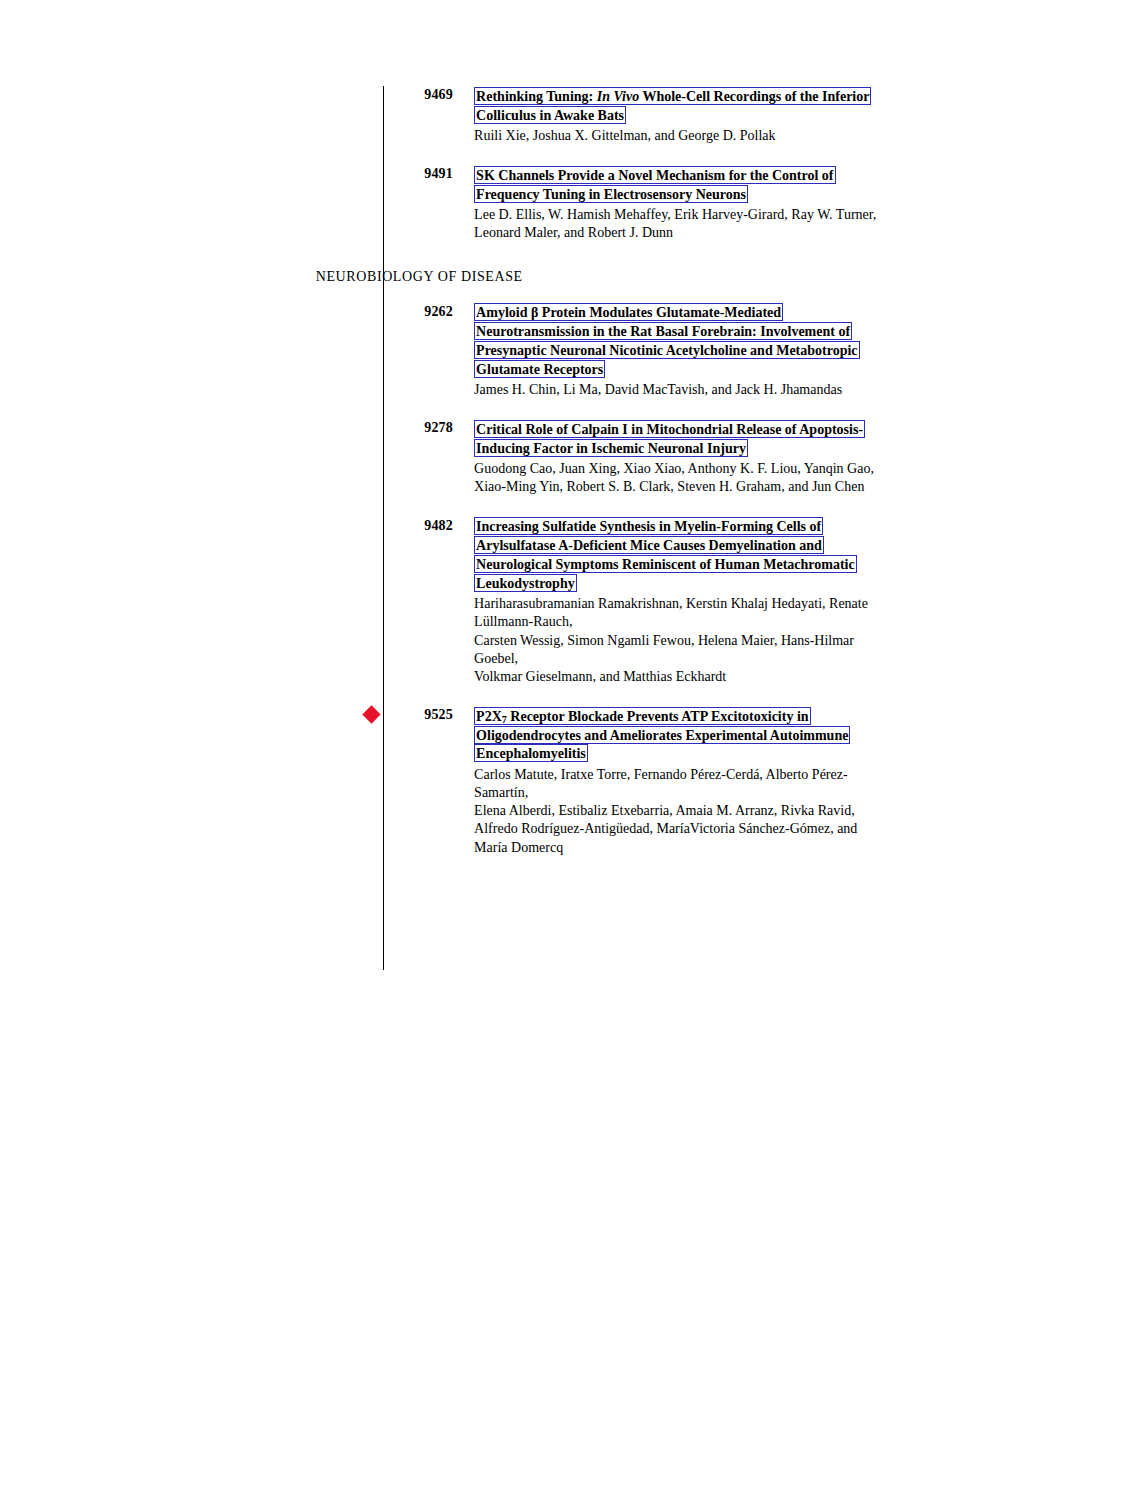9469
Rethinking Tuning: In Vivo Whole-Cell Recordings of the Inferior Colliculus in Awake Bats
Ruili Xie, Joshua X. Gittelman, and George D. Pollak
9491
SK Channels Provide a Novel Mechanism for the Control of Frequency Tuning in Electrosensory Neurons
Lee D. Ellis, W. Hamish Mehaffey, Erik Harvey-Girard, Ray W. Turner,
Leonard Maler, and Robert J. Dunn
NEUROBIOLOGY OF DISEASE
9262
Amyloid β Protein Modulates Glutamate-Mediated Neurotransmission in the Rat Basal Forebrain: Involvement of Presynaptic Neuronal Nicotinic Acetylcholine and Metabotropic Glutamate Receptors
James H. Chin, Li Ma, David MacTavish, and Jack H. Jhamandas
9278
Critical Role of Calpain I in Mitochondrial Release of Apoptosis-Inducing Factor in Ischemic Neuronal Injury
Guodong Cao, Juan Xing, Xiao Xiao, Anthony K. F. Liou, Yanqin Gao,
Xiao-Ming Yin, Robert S. B. Clark, Steven H. Graham, and Jun Chen
9482
Increasing Sulfatide Synthesis in Myelin-Forming Cells of Arylsulfatase A-Deficient Mice Causes Demyelination and Neurological Symptoms Reminiscent of Human Metachromatic Leukodystrophy
Hariharasubramanian Ramakrishnan, Kerstin Khalaj Hedayati, Renate Lüllmann-Rauch,
Carsten Wessig, Simon Ngamli Fewou, Helena Maier, Hans-Hilmar Goebel,
Volkmar Gieselmann, and Matthias Eckhardt
9525
P2X7 Receptor Blockade Prevents ATP Excitotoxicity in Oligodendrocytes and Ameliorates Experimental Autoimmune Encephalomyelitis
Carlos Matute, Iratxe Torre, Fernando Pérez-Cerdá, Alberto Pérez-Samartín,
Elena Alberdi, Estibaliz Etxebarria, Amaia M. Arranz, Rivka Ravid,
Alfredo Rodríguez-Antigüedad, MaríaVictoria Sánchez-Gómez, and
María Domercq